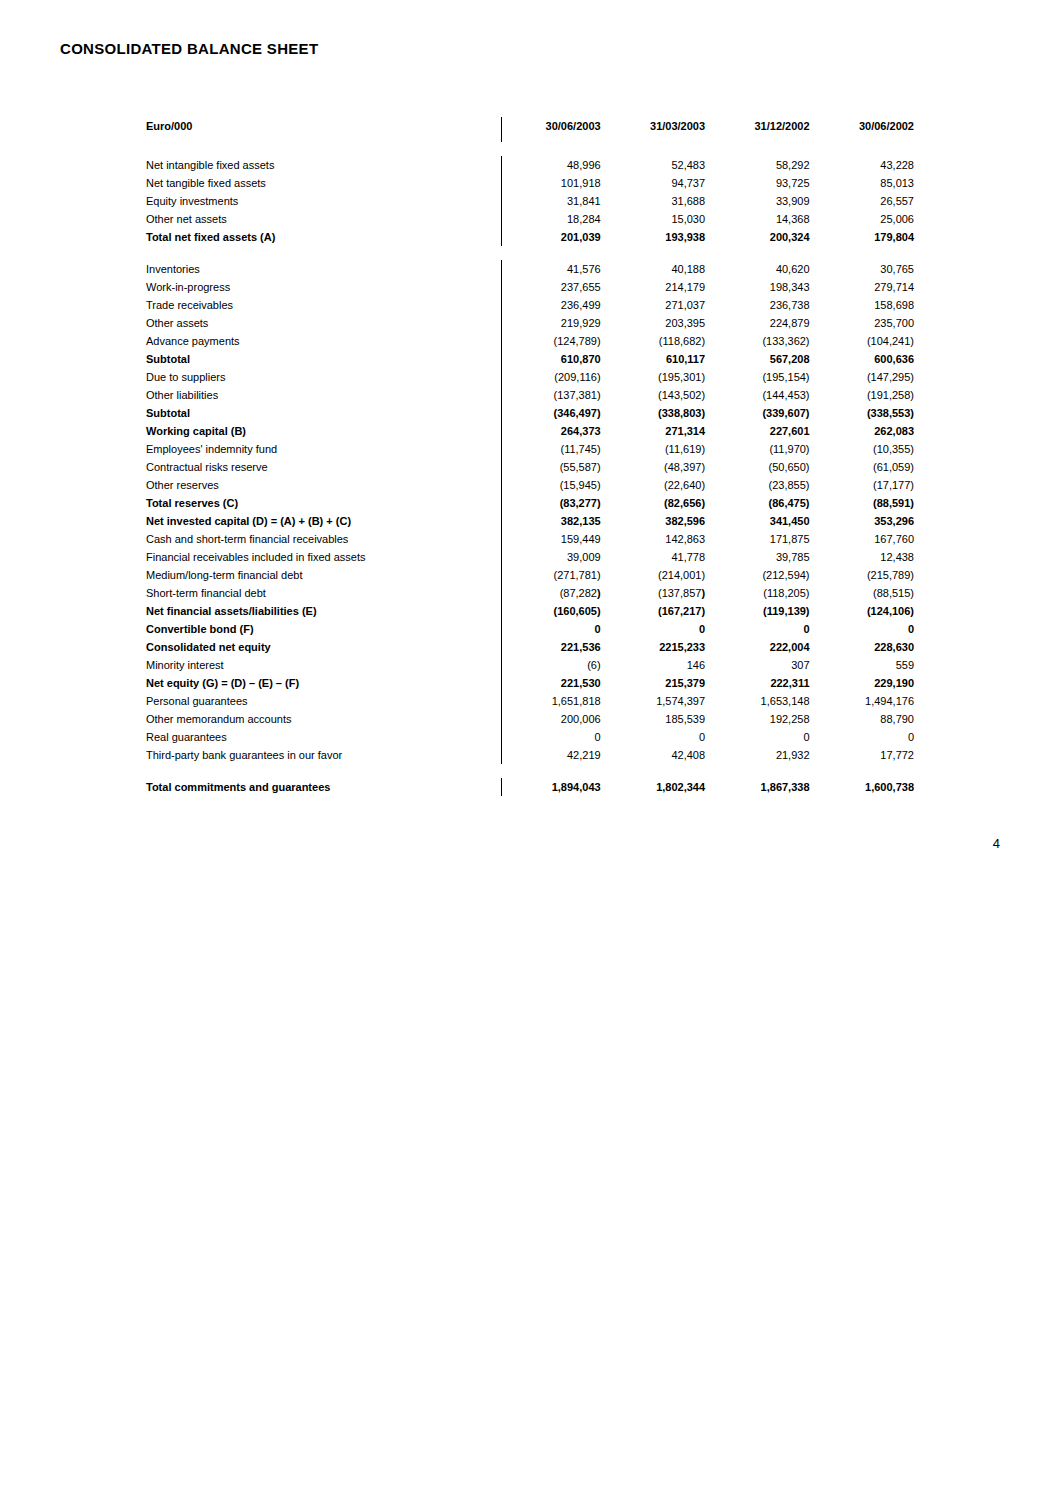CONSOLIDATED BALANCE SHEET
| Euro/000 | 30/06/2003 | 31/03/2003 | 31/12/2002 | 30/06/2002 |
| --- | --- | --- | --- | --- |
| Net intangible fixed assets | 48,996 | 52,483 | 58,292 | 43,228 |
| Net tangible fixed assets | 101,918 | 94,737 | 93,725 | 85,013 |
| Equity investments | 31,841 | 31,688 | 33,909 | 26,557 |
| Other net assets | 18,284 | 15,030 | 14,368 | 25,006 |
| Total net fixed assets (A) | 201,039 | 193,938 | 200,324 | 179,804 |
| Inventories | 41,576 | 40,188 | 40,620 | 30,765 |
| Work-in-progress | 237,655 | 214,179 | 198,343 | 279,714 |
| Trade receivables | 236,499 | 271,037 | 236,738 | 158,698 |
| Other assets | 219,929 | 203,395 | 224,879 | 235,700 |
| Advance payments | (124,789) | (118,682) | (133,362) | (104,241) |
| Subtotal | 610,870 | 610,117 | 567,208 | 600,636 |
| Due to suppliers | (209,116) | (195,301) | (195,154) | (147,295) |
| Other liabilities | (137,381) | (143,502) | (144,453) | (191,258) |
| Subtotal | (346,497) | (338,803) | (339,607) | (338,553) |
| Working capital (B) | 264,373 | 271,314 | 227,601 | 262,083 |
| Employees' indemnity fund | (11,745) | (11,619) | (11,970) | (10,355) |
| Contractual risks reserve | (55,587) | (48,397) | (50,650) | (61,059) |
| Other reserves | (15,945) | (22,640) | (23,855) | (17,177) |
| Total reserves (C) | (83,277) | (82,656) | (86,475) | (88,591) |
| Net invested capital (D) = (A) + (B) + (C) | 382,135 | 382,596 | 341,450 | 353,296 |
| Cash and short-term financial receivables | 159,449 | 142,863 | 171,875 | 167,760 |
| Financial receivables included in fixed assets | 39,009 | 41,778 | 39,785 | 12,438 |
| Medium/long-term financial debt | (271,781) | (214,001) | (212,594) | (215,789) |
| Short-term financial debt | (87,282 ) | (137,857 ) | (118,205) | (88,515) |
| Net financial assets/liabilities (E) | (160,605) | (167,217) | (119,139) | (124,106) |
| Convertible bond (F) | 0 | 0 | 0 | 0 |
| Consolidated net equity | 221,536 | 2215,233 | 222,004 | 228,630 |
| Minority interest | (6) | 146 | 307 | 559 |
| Net equity (G) = (D) – (E) – (F) | 221,530 | 215,379 | 222,311 | 229,190 |
| Personal guarantees | 1,651,818 | 1,574,397 | 1,653,148 | 1,494,176 |
| Other memorandum accounts | 200,006 | 185,539 | 192,258 | 88,790 |
| Real guarantees | 0 | 0 | 0 | 0 |
| Third-party bank guarantees in our favor | 42,219 | 42,408 | 21,932 | 17,772 |
| Total commitments and guarantees | 1,894,043 | 1,802,344 | 1,867,338 | 1,600,738 |
4